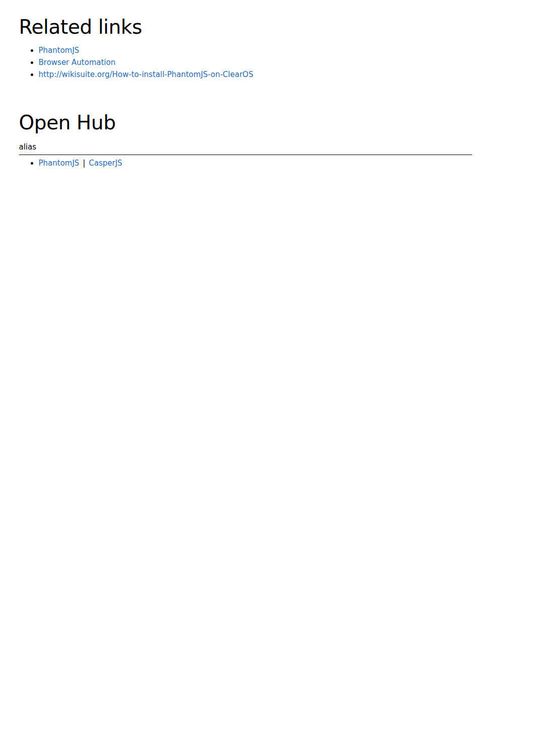Related links
PhantomJS
Browser Automation
http://wikisuite.org/How-to-install-PhantomJS-on-ClearOS
Open Hub
alias
PhantomJS | CasperJS